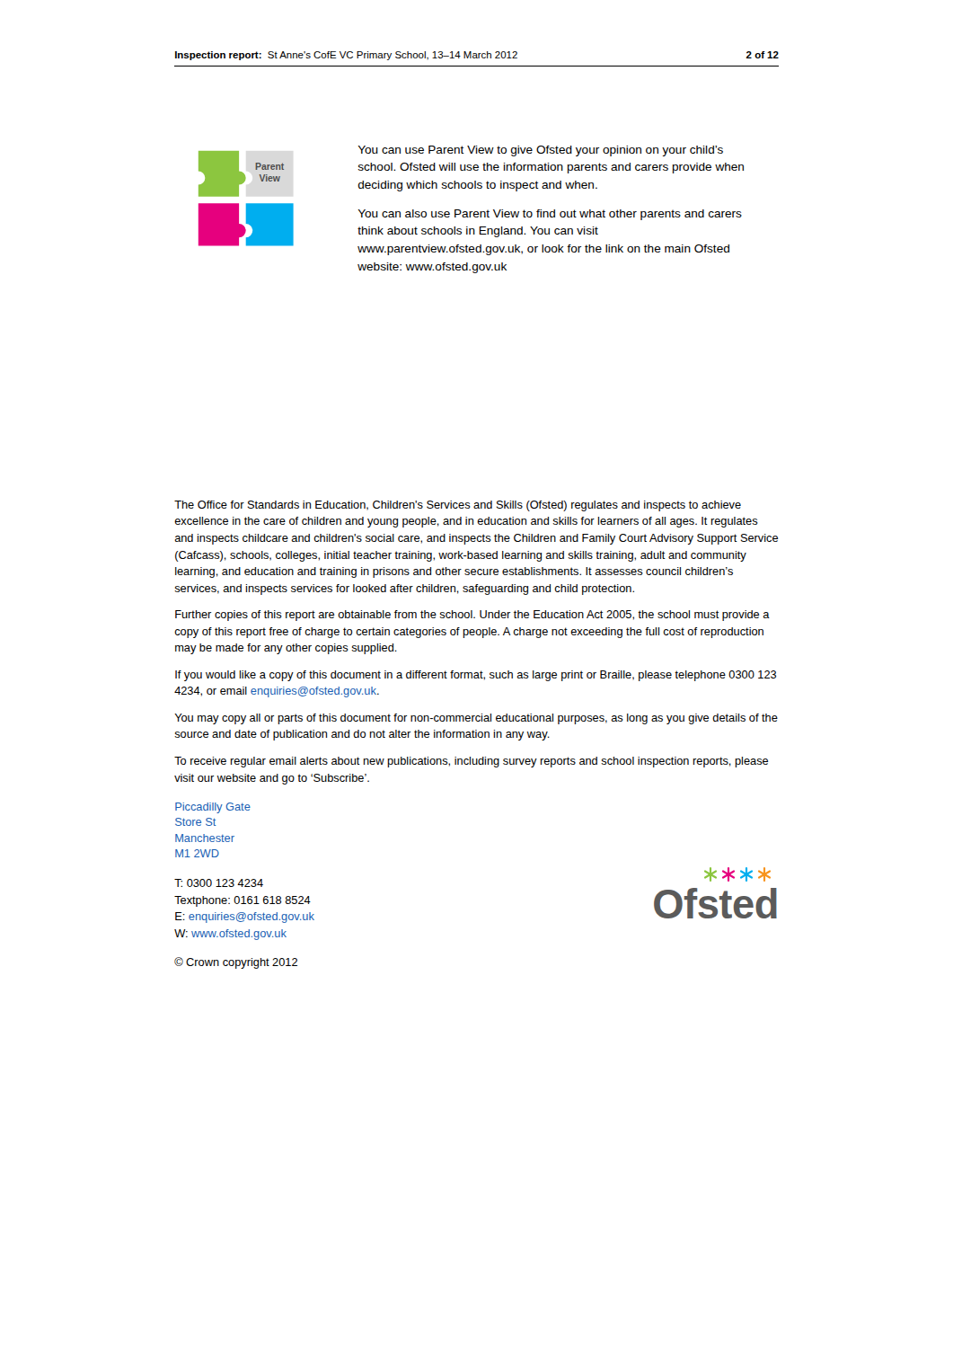Inspection report: St Anne's CofE VC Primary School, 13–14 March 2012
2 of 12
Parent View
You can use Parent View to give Ofsted your opinion on your child’s school. Ofsted will use the information parents and carers provide when deciding which schools to inspect and when.
You can also use Parent View to find out what other parents and carers think about schools in England. You can visit www.parentview.ofsted.gov.uk, or look for the link on the main Ofsted website: www.ofsted.gov.uk
The Office for Standards in Education, Children's Services and Skills (Ofsted) regulates and inspects to achieve excellence in the care of children and young people, and in education and skills for learners of all ages. It regulates and inspects childcare and children's social care, and inspects the Children and Family Court Advisory Support Service (Cafcass), schools, colleges, initial teacher training, work-based learning and skills training, adult and community learning, and education and training in prisons and other secure establishments. It assesses council children’s services, and inspects services for looked after children, safeguarding and child protection.
Further copies of this report are obtainable from the school. Under the Education Act 2005, the school must provide a copy of this report free of charge to certain categories of people. A charge not exceeding the full cost of reproduction may be made for any other copies supplied.
If you would like a copy of this document in a different format, such as large print or Braille, please telephone 0300 123 4234, or email enquiries@ofsted.gov.uk.
You may copy all or parts of this document for non-commercial educational purposes, as long as you give details of the source and date of publication and do not alter the information in any way.
To receive regular email alerts about new publications, including survey reports and school inspection reports, please visit our website and go to ‘Subscribe’.
Piccadilly Gate
Store St
Manchester
M1 2WD
T: 0300 123 4234
Textphone: 0161 618 8524
E: enquiries@ofsted.gov.uk
W: www.ofsted.gov.uk
© Crown copyright 2012
Ofsted